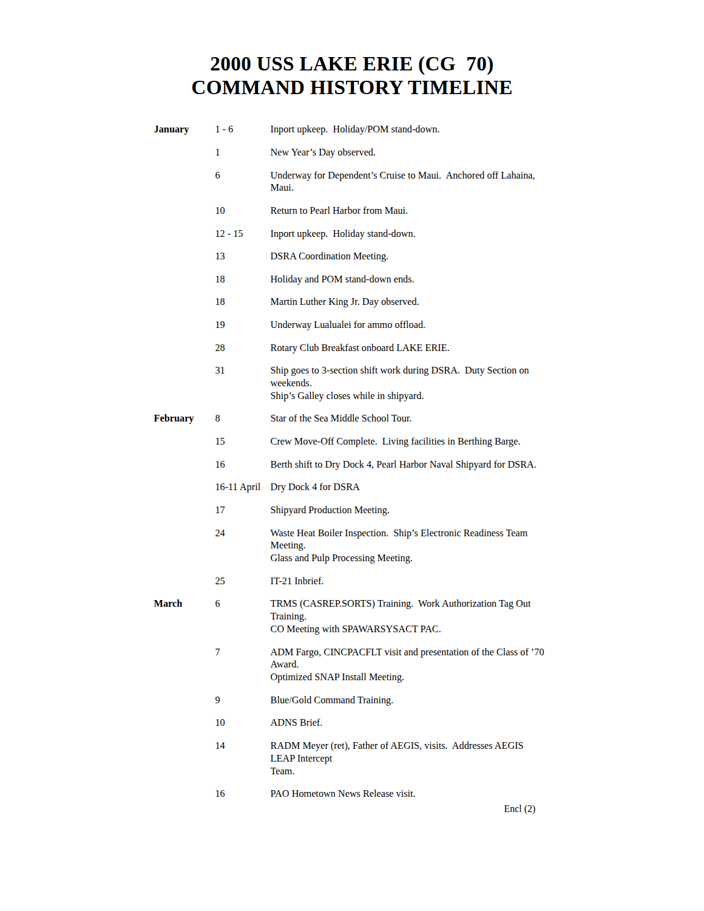2000 USS LAKE ERIE (CG 70)
COMMAND HISTORY TIMELINE
| January | 1 - 6 | Inport upkeep. Holiday/POM stand-down. |
| | 1 | New Year’s Day observed. |
| | 6 | Underway for Dependent’s Cruise to Maui. Anchored off Lahaina, Maui. |
| | 10 | Return to Pearl Harbor from Maui. |
| | 12 - 15 | Inport upkeep. Holiday stand-down. |
| | 13 | DSRA Coordination Meeting. |
| | 18 | Holiday and POM stand-down ends. |
| | 18 | Martin Luther King Jr. Day observed. |
| | 19 | Underway Lualualei for ammo offload. |
| | 28 | Rotary Club Breakfast onboard LAKE ERIE. |
| | 31 | Ship goes to 3-section shift work during DSRA. Duty Section on weekends. Ship’s Galley closes while in shipyard. |
| February | 8 | Star of the Sea Middle School Tour. |
| | 15 | Crew Move-Off Complete. Living facilities in Berthing Barge. |
| | 16 | Berth shift to Dry Dock 4, Pearl Harbor Naval Shipyard for DSRA. |
| | 16-11 April | Dry Dock 4 for DSRA |
| | 17 | Shipyard Production Meeting. |
| | 24 | Waste Heat Boiler Inspection. Ship’s Electronic Readiness Team Meeting. Glass and Pulp Processing Meeting. |
| | 25 | IT-21 Inbrief. |
| March | 6 | TRMS (CASREP.SORTS) Training. Work Authorization Tag Out Training. CO Meeting with SPAWARSYSACT PAC. |
| | 7 | ADM Fargo, CINCPACFLT visit and presentation of the Class of ’70 Award. Optimized SNAP Install Meeting. |
| | 9 | Blue/Gold Command Training. |
| | 10 | ADNS Brief. |
| | 14 | RADM Meyer (ret), Father of AEGIS, visits. Addresses AEGIS LEAP Intercept Team. |
| | 16 | PAO Hometown News Release visit. |
Encl (2)